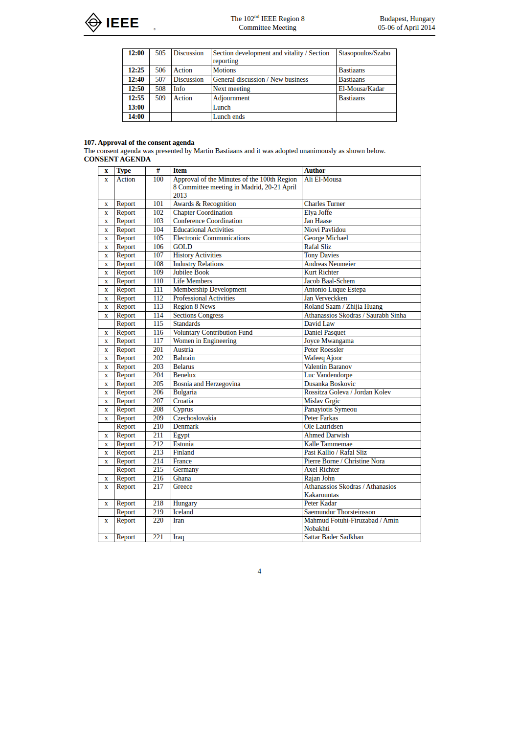IEEE ®
The 102nd IEEE Region 8
Committee Meeting
Budapest, Hungary
05-06 of April 2014
| 12:00 | 505 | Discussion | Section development and vitality / Section reporting | Stasopoulos/Szabo |
| 12:25 | 506 | Action | Motions | Bastiaans |
| 12:40 | 507 | Discussion | General discussion / New business | Bastiaans |
| 12:50 | 508 | Info | Next meeting | El-Mousa/Kadar |
| 12:55 | 509 | Action | Adjournment | Bastiaans |
| 13:00 | | | Lunch | |
| 14:00 | | | Lunch ends | |
107. Approval of the consent agenda
The consent agenda was presented by Martin Bastiaans and it was adopted unanimously as shown below.
CONSENT AGENDA
| x | Type | # | Item | Author |
| --- | --- | --- | --- | --- |
| x | Action | 100 | Approval of the Minutes of the 100th Region 8 Committee meeting in Madrid, 20-21 April 2013 | Ali El-Mousa |
| x | Report | 101 | Awards & Recognition | Charles Turner |
| x | Report | 102 | Chapter Coordination | Elya Joffe |
| x | Report | 103 | Conference Coordination | Jan Haase |
| x | Report | 104 | Educational Activities | Niovi Pavlidou |
| x | Report | 105 | Electronic Communications | George Michael |
| x | Report | 106 | GOLD | Rafal Sliz |
| x | Report | 107 | History Activities | Tony Davies |
| x | Report | 108 | Industry Relations | Andreas Neumeier |
| x | Report | 109 | Jubilee Book | Kurt Richter |
| x | Report | 110 | Life Members | Jacob Baal-Schem |
| x | Report | 111 | Membership Development | Antonio Luque Estepa |
| x | Report | 112 | Professional Activities | Jan Verveckken |
| x | Report | 113 | Region 8 News | Roland Saam / Zhijia Huang |
| x | Report | 114 | Sections Congress | Athanassios Skodras / Saurabh Sinha |
| | Report | 115 | Standards | David Law |
| x | Report | 116 | Voluntary Contribution Fund | Daniel Pasquet |
| x | Report | 117 | Women in Engineering | Joyce Mwangama |
| x | Report | 201 | Austria | Peter Roessler |
| x | Report | 202 | Bahrain | Wafeeq Ajoor |
| x | Report | 203 | Belarus | Valentin Baranov |
| x | Report | 204 | Benelux | Luc Vandendorpe |
| x | Report | 205 | Bosnia and Herzegovina | Dusanka Boskovic |
| x | Report | 206 | Bulgaria | Rossitza Goleva / Jordan Kolev |
| x | Report | 207 | Croatia | Mislav Grgic |
| x | Report | 208 | Cyprus | Panayiotis Symeou |
| x | Report | 209 | Czechoslovakia | Peter Farkas |
| | Report | 210 | Denmark | Ole Lauridsen |
| x | Report | 211 | Egypt | Ahmed Darwish |
| x | Report | 212 | Estonia | Kalle Tammemae |
| x | Report | 213 | Finland | Pasi Kallio / Rafal Sliz |
| x | Report | 214 | France | Pierre Borne / Christine Nora |
| | Report | 215 | Germany | Axel Richter |
| x | Report | 216 | Ghana | Rajan John |
| x | Report | 217 | Greece | Athanassios Skodras / Athanasios Kakarountas |
| x | Report | 218 | Hungary | Peter Kadar |
| | Report | 219 | Iceland | Saemundur Thorsteinsson |
| x | Report | 220 | Iran | Mahmud Fotuhi-Firuzabad / Amin Nobakhti |
| x | Report | 221 | Iraq | Sattar Bader Sadkhan |
4